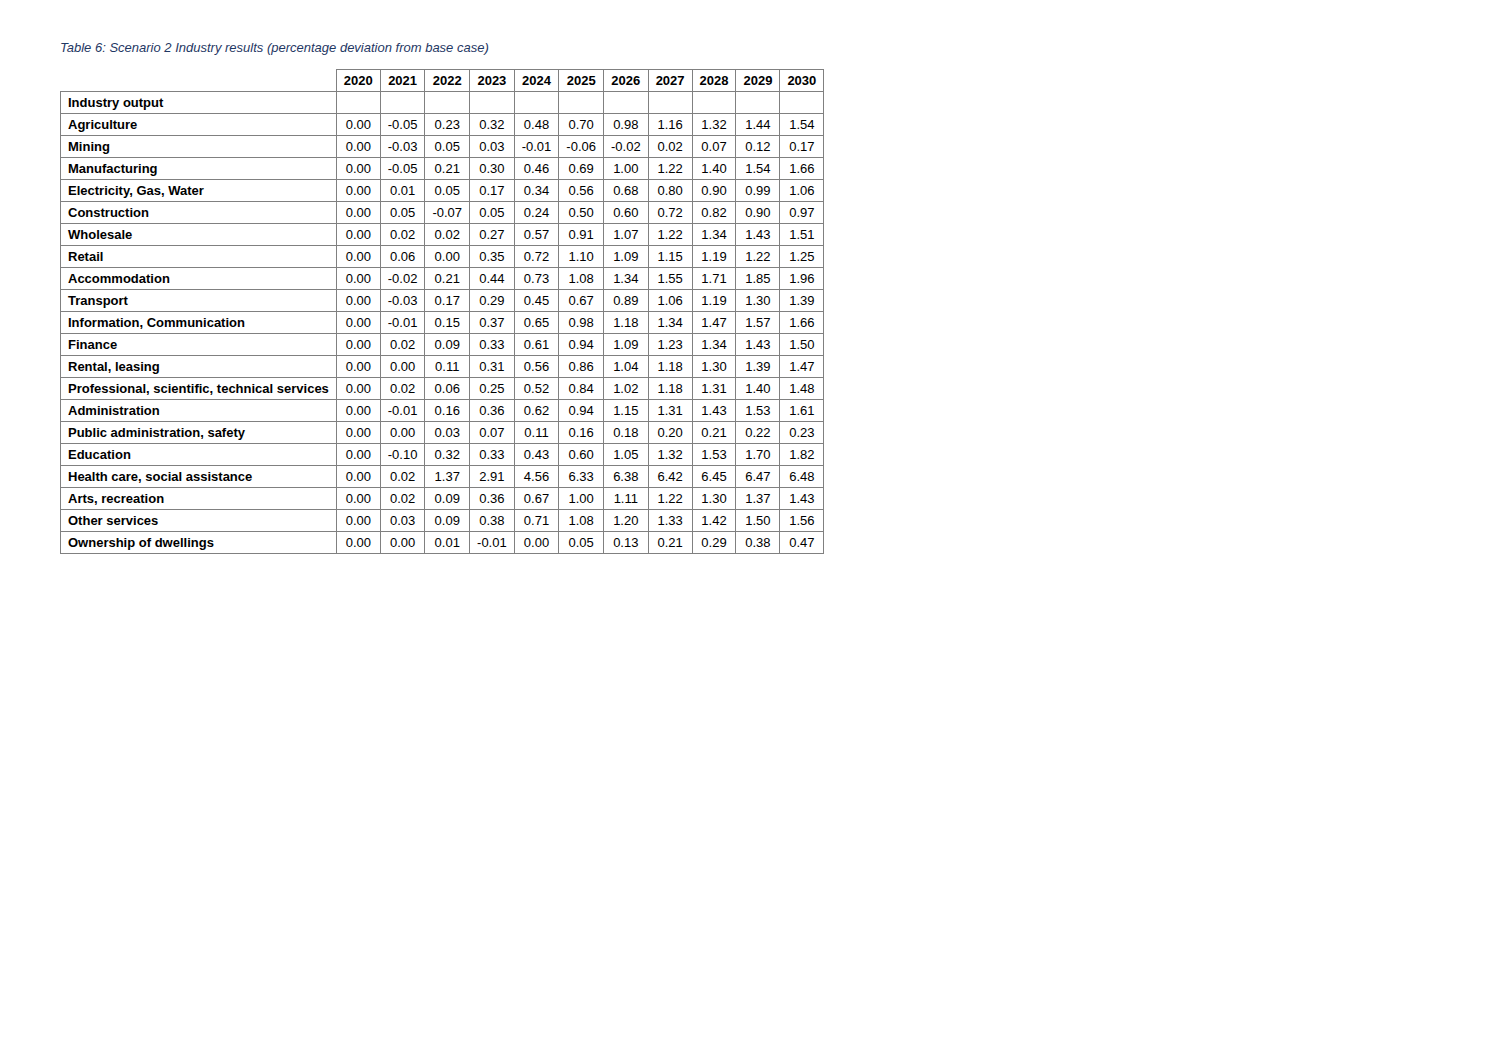Table 6: Scenario 2 Industry results (percentage deviation from base case)
| | 2020 | 2021 | 2022 | 2023 | 2024 | 2025 | 2026 | 2027 | 2028 | 2029 | 2030 |
| --- | --- | --- | --- | --- | --- | --- | --- | --- | --- | --- | --- |
| Industry output | | | | | | | | | | | |
| Agriculture | 0.00 | -0.05 | 0.23 | 0.32 | 0.48 | 0.70 | 0.98 | 1.16 | 1.32 | 1.44 | 1.54 |
| Mining | 0.00 | -0.03 | 0.05 | 0.03 | -0.01 | -0.06 | -0.02 | 0.02 | 0.07 | 0.12 | 0.17 |
| Manufacturing | 0.00 | -0.05 | 0.21 | 0.30 | 0.46 | 0.69 | 1.00 | 1.22 | 1.40 | 1.54 | 1.66 |
| Electricity, Gas, Water | 0.00 | 0.01 | 0.05 | 0.17 | 0.34 | 0.56 | 0.68 | 0.80 | 0.90 | 0.99 | 1.06 |
| Construction | 0.00 | 0.05 | -0.07 | 0.05 | 0.24 | 0.50 | 0.60 | 0.72 | 0.82 | 0.90 | 0.97 |
| Wholesale | 0.00 | 0.02 | 0.02 | 0.27 | 0.57 | 0.91 | 1.07 | 1.22 | 1.34 | 1.43 | 1.51 |
| Retail | 0.00 | 0.06 | 0.00 | 0.35 | 0.72 | 1.10 | 1.09 | 1.15 | 1.19 | 1.22 | 1.25 |
| Accommodation | 0.00 | -0.02 | 0.21 | 0.44 | 0.73 | 1.08 | 1.34 | 1.55 | 1.71 | 1.85 | 1.96 |
| Transport | 0.00 | -0.03 | 0.17 | 0.29 | 0.45 | 0.67 | 0.89 | 1.06 | 1.19 | 1.30 | 1.39 |
| Information, Communication | 0.00 | -0.01 | 0.15 | 0.37 | 0.65 | 0.98 | 1.18 | 1.34 | 1.47 | 1.57 | 1.66 |
| Finance | 0.00 | 0.02 | 0.09 | 0.33 | 0.61 | 0.94 | 1.09 | 1.23 | 1.34 | 1.43 | 1.50 |
| Rental, leasing | 0.00 | 0.00 | 0.11 | 0.31 | 0.56 | 0.86 | 1.04 | 1.18 | 1.30 | 1.39 | 1.47 |
| Professional, scientific, technical services | 0.00 | 0.02 | 0.06 | 0.25 | 0.52 | 0.84 | 1.02 | 1.18 | 1.31 | 1.40 | 1.48 |
| Administration | 0.00 | -0.01 | 0.16 | 0.36 | 0.62 | 0.94 | 1.15 | 1.31 | 1.43 | 1.53 | 1.61 |
| Public administration, safety | 0.00 | 0.00 | 0.03 | 0.07 | 0.11 | 0.16 | 0.18 | 0.20 | 0.21 | 0.22 | 0.23 |
| Education | 0.00 | -0.10 | 0.32 | 0.33 | 0.43 | 0.60 | 1.05 | 1.32 | 1.53 | 1.70 | 1.82 |
| Health care, social assistance | 0.00 | 0.02 | 1.37 | 2.91 | 4.56 | 6.33 | 6.38 | 6.42 | 6.45 | 6.47 | 6.48 |
| Arts, recreation | 0.00 | 0.02 | 0.09 | 0.36 | 0.67 | 1.00 | 1.11 | 1.22 | 1.30 | 1.37 | 1.43 |
| Other services | 0.00 | 0.03 | 0.09 | 0.38 | 0.71 | 1.08 | 1.20 | 1.33 | 1.42 | 1.50 | 1.56 |
| Ownership of dwellings | 0.00 | 0.00 | 0.01 | -0.01 | 0.00 | 0.05 | 0.13 | 0.21 | 0.29 | 0.38 | 0.47 |